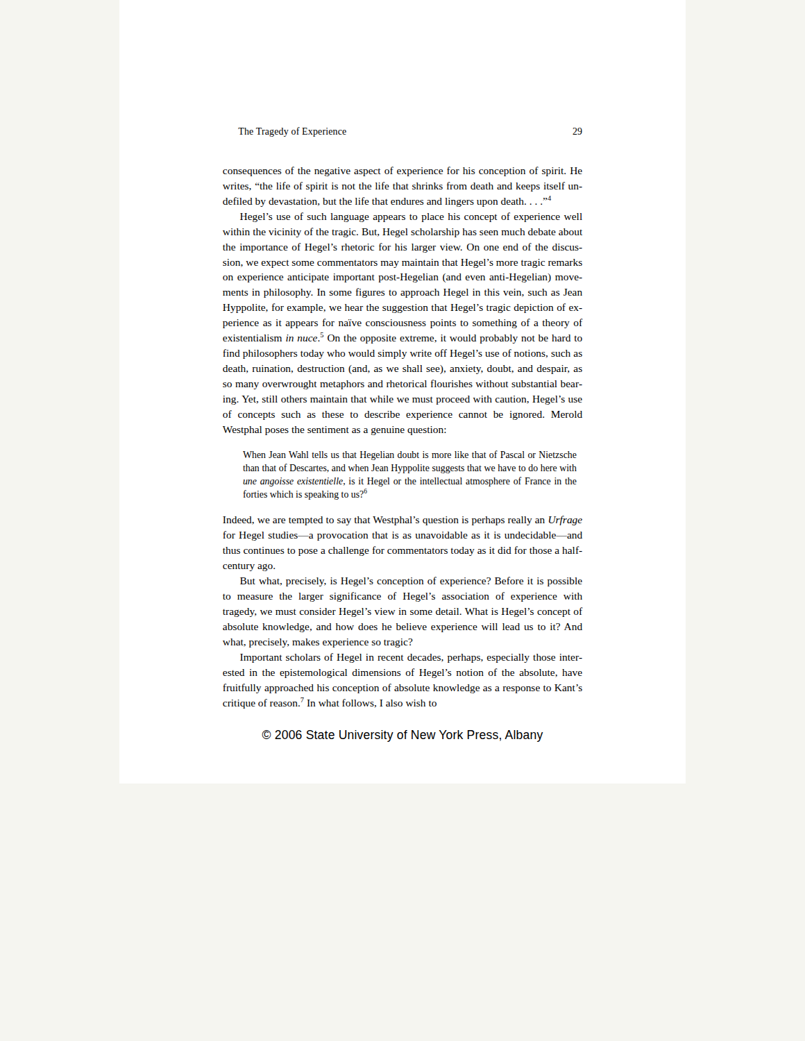The Tragedy of Experience 29
consequences of the negative aspect of experience for his conception of spirit. He writes, “the life of spirit is not the life that shrinks from death and keeps itself undefiled by devastation, but the life that endures and lingers upon death. . . .”4
Hegel’s use of such language appears to place his concept of experience well within the vicinity of the tragic. But, Hegel scholarship has seen much debate about the importance of Hegel’s rhetoric for his larger view. On one end of the discussion, we expect some commentators may maintain that Hegel’s more tragic remarks on experience anticipate important post-Hegelian (and even anti-Hegelian) movements in philosophy. In some figures to approach Hegel in this vein, such as Jean Hyppolite, for example, we hear the suggestion that Hegel’s tragic depiction of experience as it appears for naïve consciousness points to something of a theory of existentialism in nuce.5 On the opposite extreme, it would probably not be hard to find philosophers today who would simply write off Hegel’s use of notions, such as death, ruination, destruction (and, as we shall see), anxiety, doubt, and despair, as so many overwrought metaphors and rhetorical flourishes without substantial bearing. Yet, still others maintain that while we must proceed with caution, Hegel’s use of concepts such as these to describe experience cannot be ignored. Merold Westphal poses the sentiment as a genuine question:
When Jean Wahl tells us that Hegelian doubt is more like that of Pascal or Nietzsche than that of Descartes, and when Jean Hyppolite suggests that we have to do here with une angoisse existentielle, is it Hegel or the intellectual atmosphere of France in the forties which is speaking to us?6
Indeed, we are tempted to say that Westphal’s question is perhaps really an Urfrage for Hegel studies—a provocation that is as unavoidable as it is undecidable—and thus continues to pose a challenge for commentators today as it did for those a half-century ago.
But what, precisely, is Hegel’s conception of experience? Before it is possible to measure the larger significance of Hegel’s association of experience with tragedy, we must consider Hegel’s view in some detail. What is Hegel’s concept of absolute knowledge, and how does he believe experience will lead us to it? And what, precisely, makes experience so tragic?
Important scholars of Hegel in recent decades, perhaps, especially those interested in the epistemological dimensions of Hegel’s notion of the absolute, have fruitfully approached his conception of absolute knowledge as a response to Kant’s critique of reason.7 In what follows, I also wish to
© 2006 State University of New York Press, Albany